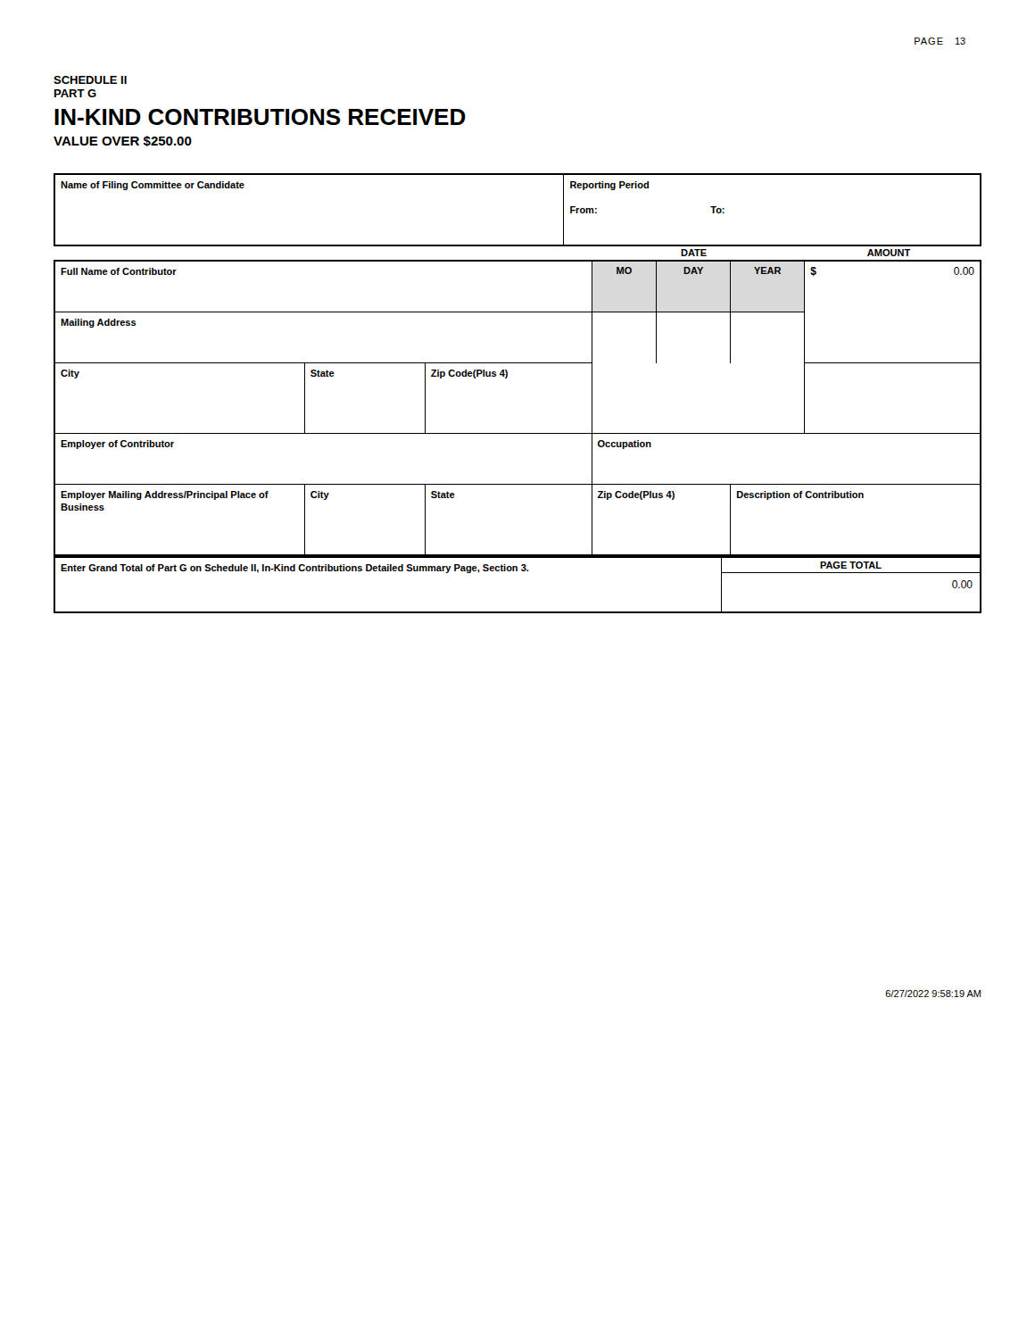PAGE 13
SCHEDULE II
PART G
IN-KIND CONTRIBUTIONS RECEIVED
VALUE OVER $250.00
| Name of Filing Committee or Candidate | / Reporting Period / / From: To: / |
| | DATE | AMOUNT |
| Full Name of Contributor | MO | DAY | YEAR | $ 0.00 |
| Mailing Address | | | |
| City | State | Zip Code(Plus 4) | | |
| Employer of Contributor | Occupation |
| Employer Mailing Address/Principal Place of Business | City | State | Zip Code(Plus 4) | Description of Contribution |
| Enter Grand Total of Part G on Schedule II, In-Kind Contributions Detailed Summary Page, Section 3. | / PAGE TOTAL / / 0.00 / |
6/27/2022 9:58:19 AM